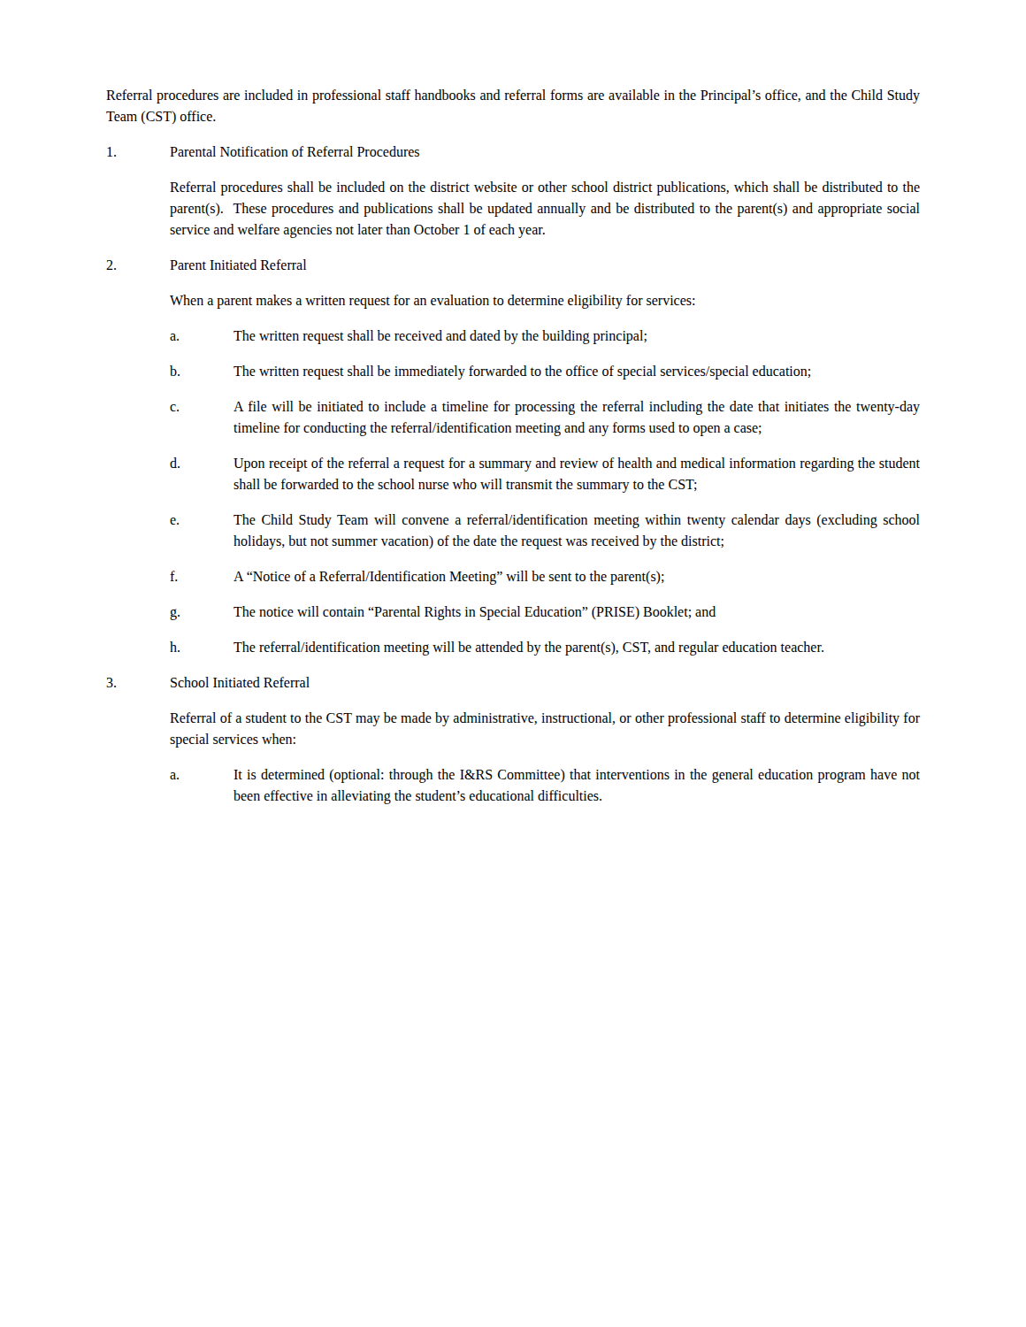Referral procedures are included in professional staff handbooks and referral forms are available in the Principal’s office, and the Child Study Team (CST) office.
1.
Parental Notification of Referral Procedures
Referral procedures shall be included on the district website or other school district publications, which shall be distributed to the parent(s). These procedures and publications shall be updated annually and be distributed to the parent(s) and appropriate social service and welfare agencies not later than October 1 of each year.
2.
Parent Initiated Referral
When a parent makes a written request for an evaluation to determine eligibility for services:
a.
The written request shall be received and dated by the building principal;
b.
The written request shall be immediately forwarded to the office of special services/special education;
c.
A file will be initiated to include a timeline for processing the referral including the date that initiates the twenty-day timeline for conducting the referral/identification meeting and any forms used to open a case;
d.
Upon receipt of the referral a request for a summary and review of health and medical information regarding the student shall be forwarded to the school nurse who will transmit the summary to the CST;
e.
The Child Study Team will convene a referral/identification meeting within twenty calendar days (excluding school holidays, but not summer vacation) of the date the request was received by the district;
f.
A “Notice of a Referral/Identification Meeting” will be sent to the parent(s);
g.
The notice will contain “Parental Rights in Special Education” (PRISE) Booklet; and
h.
The referral/identification meeting will be attended by the parent(s), CST, and regular education teacher.
3.
School Initiated Referral
Referral of a student to the CST may be made by administrative, instructional, or other professional staff to determine eligibility for special services when:
a.
It is determined (optional: through the I&RS Committee) that interventions in the general education program have not been effective in alleviating the student’s educational difficulties.